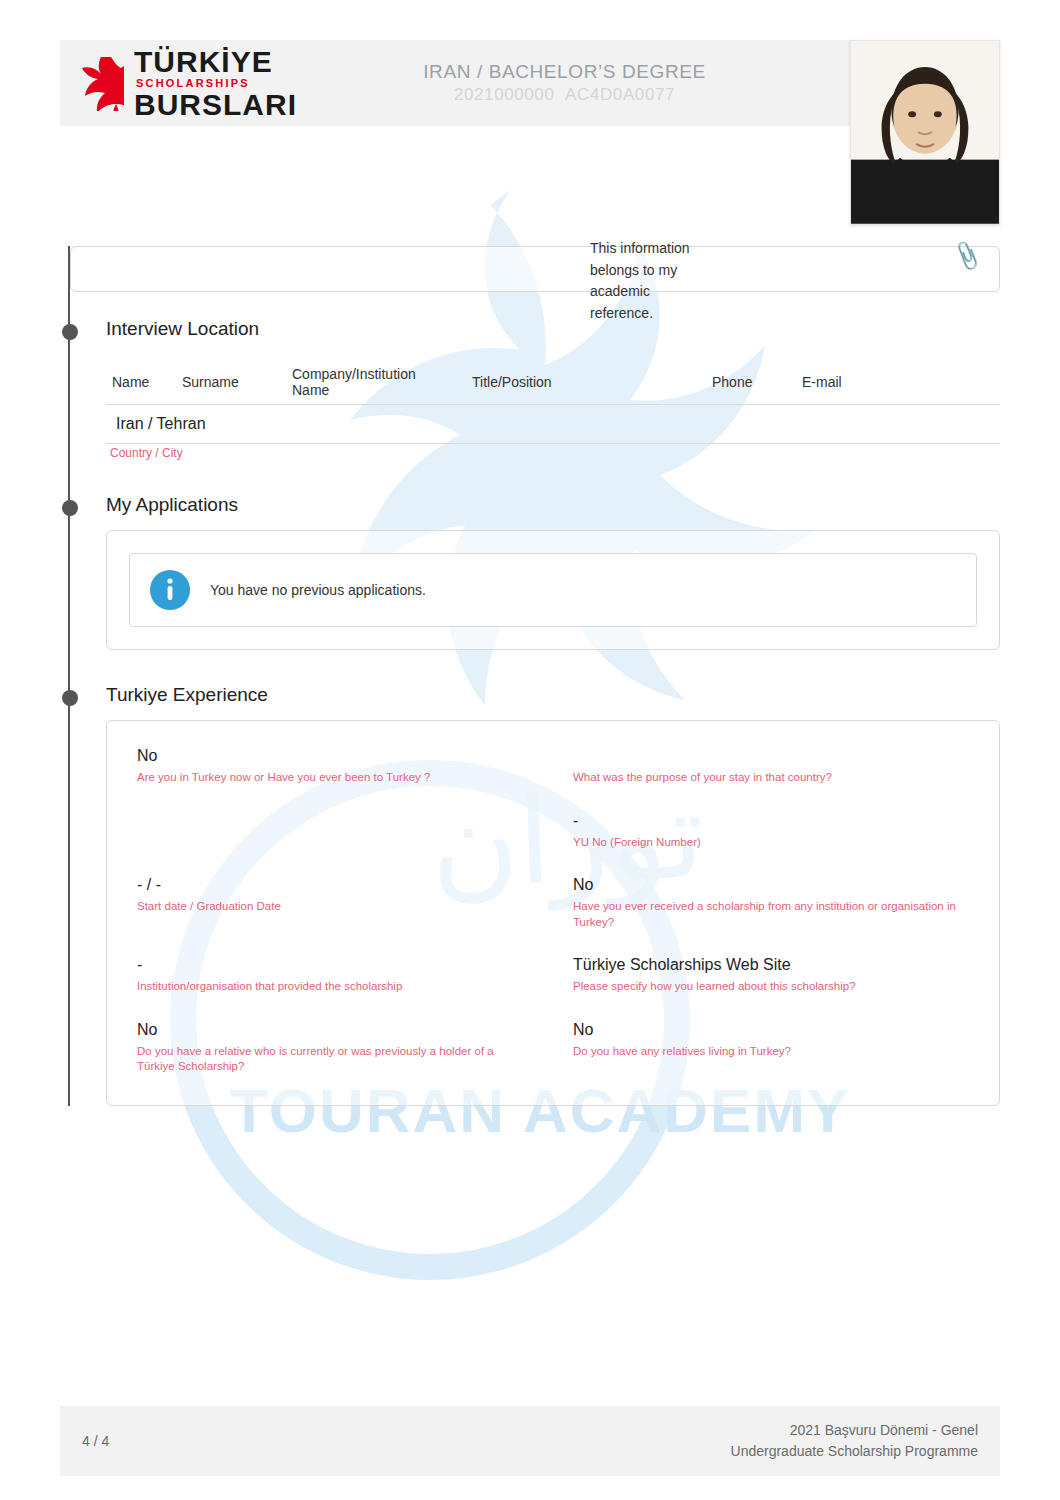توران
TOURAN ACADEMY
TÜRKİYE SCHOLARSHIPS BURSLARI
IRAN / BACHELOR’S DEGREE
2021000000 AC4D0A0077
📎
This information belongs to my academic reference.
Interview Location
| Name | Surname | Company/Institution Name | Title/Position | | Phone | E-mail |
| --- | --- | --- | --- | --- | --- | --- |
| Iran / Tehran |
Country / City
My Applications
You have no previous applications.
Turkiye Experience
No
Are you in Turkey now or Have you ever been to Turkey ?
What was the purpose of your stay in that country?
-
YU No (Foreign Number)
- / -
Start date / Graduation Date
No
Have you ever received a scholarship from any institution or organisation in Turkey?
-
Institution/organisation that provided the scholarship
Türkiye Scholarships Web Site
Please specify how you learned about this scholarship?
No
Do you have a relative who is currently or was previously a holder of a Türkiye Scholarship?
No
Do you have any relatives living in Turkey?
4 / 4
2021 Başvuru Dönemi - Genel
Undergraduate Scholarship Programme